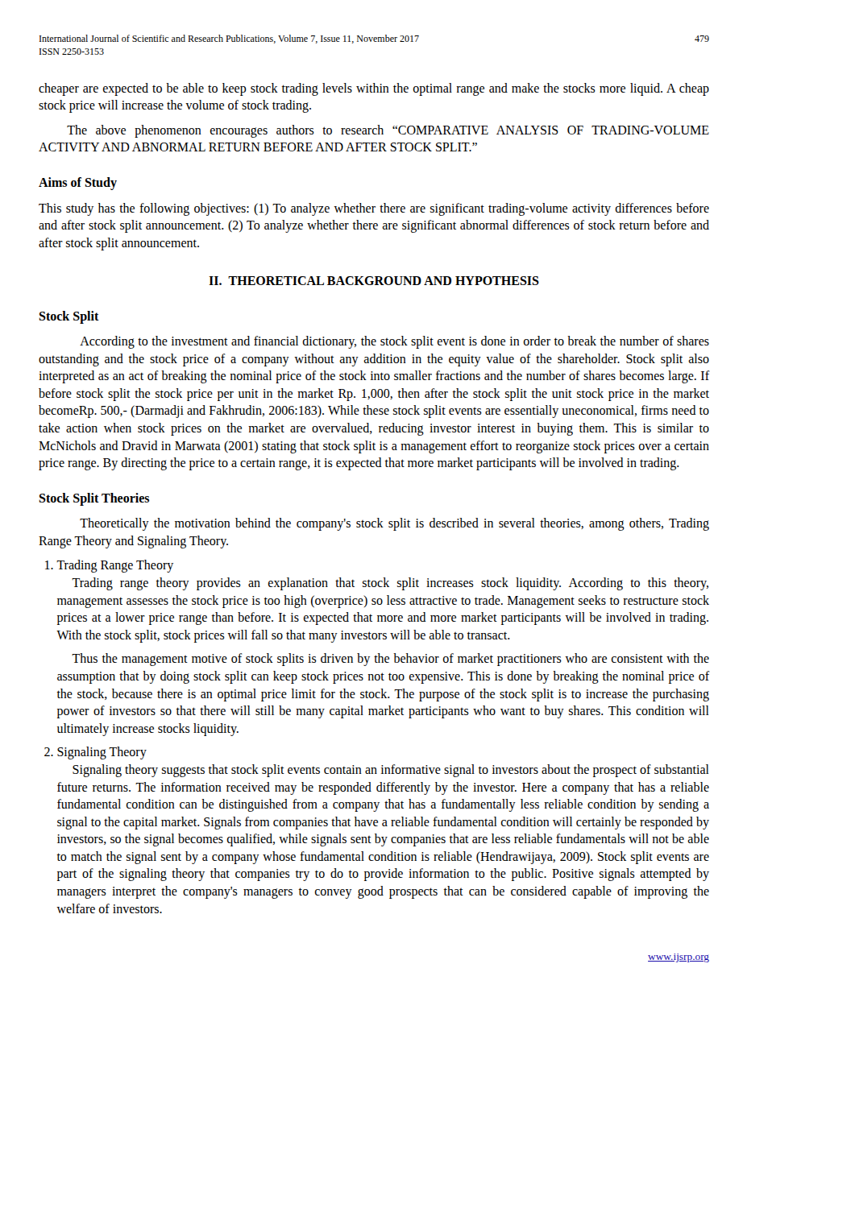International Journal of Scientific and Research Publications, Volume 7, Issue 11, November 2017
ISSN 2250-3153
479
cheaper are expected to be able to keep stock trading levels within the optimal range and make the stocks more liquid. A cheap stock price will increase the volume of stock trading.
The above phenomenon encourages authors to research “COMPARATIVE ANALYSIS OF TRADING-VOLUME ACTIVITY AND ABNORMAL RETURN BEFORE AND AFTER STOCK SPLIT.”
Aims of Study
This study has the following objectives: (1) To analyze whether there are significant trading-volume activity differences before and after stock split announcement. (2) To analyze whether there are significant abnormal differences of stock return before and after stock split announcement.
II. THEORETICAL BACKGROUND AND HYPOTHESIS
Stock Split
According to the investment and financial dictionary, the stock split event is done in order to break the number of shares outstanding and the stock price of a company without any addition in the equity value of the shareholder. Stock split also interpreted as an act of breaking the nominal price of the stock into smaller fractions and the number of shares becomes large. If before stock split the stock price per unit in the market Rp. 1,000, then after the stock split the unit stock price in the market becomeRp. 500,- (Darmadji and Fakhrudin, 2006:183). While these stock split events are essentially uneconomical, firms need to take action when stock prices on the market are overvalued, reducing investor interest in buying them. This is similar to McNichols and Dravid in Marwata (2001) stating that stock split is a management effort to reorganize stock prices over a certain price range. By directing the price to a certain range, it is expected that more market participants will be involved in trading.
Stock Split Theories
Theoretically the motivation behind the company's stock split is described in several theories, among others, Trading Range Theory and Signaling Theory.
Trading Range Theory
Trading range theory provides an explanation that stock split increases stock liquidity. According to this theory, management assesses the stock price is too high (overprice) so less attractive to trade. Management seeks to restructure stock prices at a lower price range than before. It is expected that more and more market participants will be involved in trading. With the stock split, stock prices will fall so that many investors will be able to transact.
Thus the management motive of stock splits is driven by the behavior of market practitioners who are consistent with the assumption that by doing stock split can keep stock prices not too expensive. This is done by breaking the nominal price of the stock, because there is an optimal price limit for the stock. The purpose of the stock split is to increase the purchasing power of investors so that there will still be many capital market participants who want to buy shares. This condition will ultimately increase stocks liquidity.
Signaling Theory
Signaling theory suggests that stock split events contain an informative signal to investors about the prospect of substantial future returns. The information received may be responded differently by the investor. Here a company that has a reliable fundamental condition can be distinguished from a company that has a fundamentally less reliable condition by sending a signal to the capital market. Signals from companies that have a reliable fundamental condition will certainly be responded by investors, so the signal becomes qualified, while signals sent by companies that are less reliable fundamentals will not be able to match the signal sent by a company whose fundamental condition is reliable (Hendrawijaya, 2009). Stock split events are part of the signaling theory that companies try to do to provide information to the public. Positive signals attempted by managers interpret the company's managers to convey good prospects that can be considered capable of improving the welfare of investors.
www.ijsrp.org